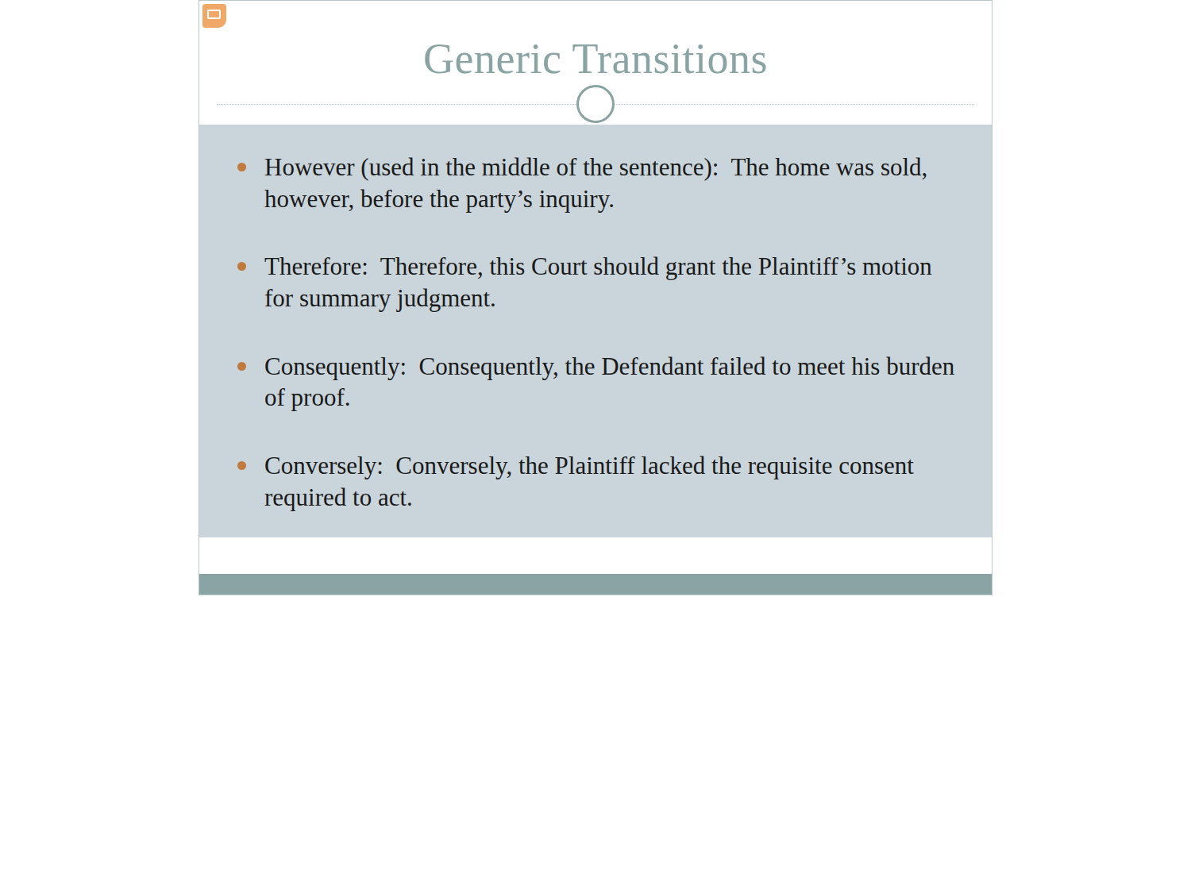Generic Transitions
However (used in the middle of the sentence): The home was sold, however, before the party’s inquiry.
Therefore: Therefore, this Court should grant the Plaintiff’s motion for summary judgment.
Consequently: Consequently, the Defendant failed to meet his burden of proof.
Conversely: Conversely, the Plaintiff lacked the requisite consent required to act.